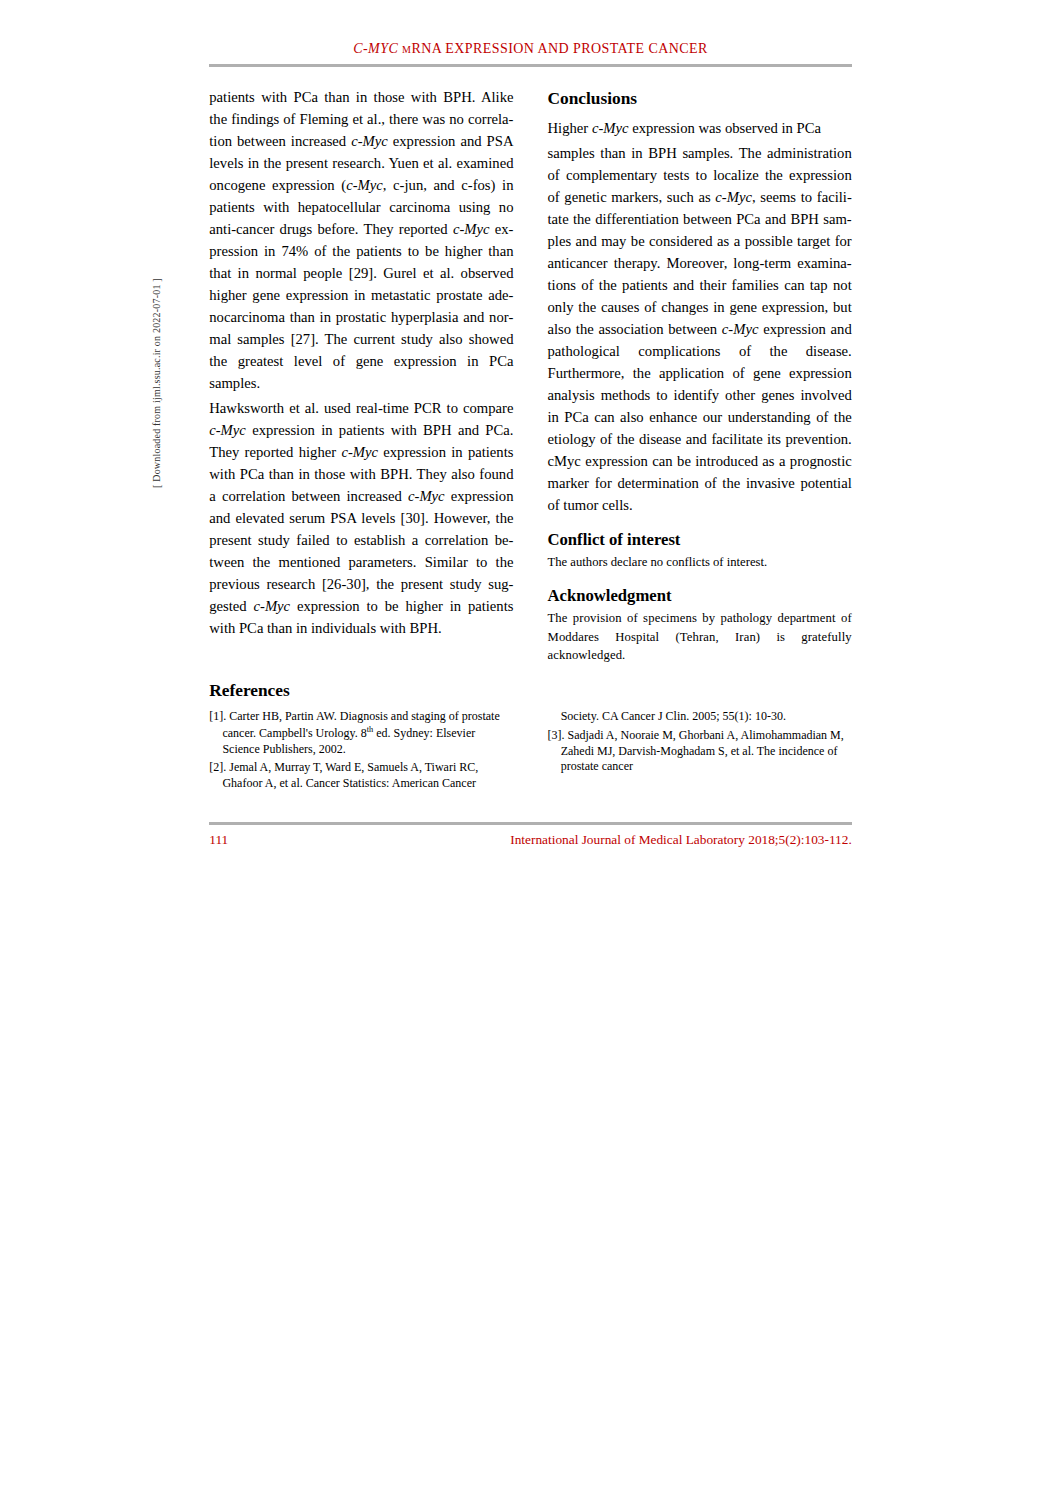[ Downloaded from ijml.ssu.ac.ir on 2022-07-01 ]
C-MYC mRNA EXPRESSION AND PROSTATE CANCER
patients with PCa than in those with BPH. Alike the findings of Fleming et al., there was no correlation between increased c-Myc expression and PSA levels in the present research. Yuen et al. examined oncogene expression (c-Myc, c-jun, and c-fos) in patients with hepatocellular carcinoma using no anti-cancer drugs before. They reported c-Myc expression in 74% of the patients to be higher than that in normal people [29]. Gurel et al. observed higher gene expression in metastatic prostate adenocarcinoma than in prostatic hyperplasia and normal samples [27]. The current study also showed the greatest level of gene expression in PCa samples.
Hawksworth et al. used real-time PCR to compare c-Myc expression in patients with BPH and PCa. They reported higher c-Myc expression in patients with PCa than in those with BPH. They also found a correlation between increased c-Myc expression and elevated serum PSA levels [30]. However, the present study failed to establish a correlation between the mentioned parameters. Similar to the previous research [26-30], the present study suggested c-Myc expression to be higher in patients with PCa than in individuals with BPH.
Conclusions
Higher c-Myc expression was observed in PCa
samples than in BPH samples. The administration of complementary tests to localize the expression of genetic markers, such as c-Myc, seems to facilitate the differentiation between PCa and BPH samples and may be considered as a possible target for anticancer therapy. Moreover, long-term examinations of the patients and their families can tap not only the causes of changes in gene expression, but also the association between c-Myc expression and pathological complications of the disease. Furthermore, the application of gene expression analysis methods to identify other genes involved in PCa can also enhance our understanding of the etiology of the disease and facilitate its prevention. cMyc expression can be introduced as a prognostic marker for determination of the invasive potential of tumor cells.
Conflict of interest
The authors declare no conflicts of interest.
Acknowledgment
The provision of specimens by pathology department of Moddares Hospital (Tehran, Iran) is gratefully acknowledged.
References
[1]. Carter HB, Partin AW. Diagnosis and staging of prostate cancer. Campbell's Urology. 8th ed. Sydney: Elsevier Science Publishers, 2002.
[2]. Jemal A, Murray T, Ward E, Samuels A, Tiwari RC, Ghafoor A, et al. Cancer Statistics: American Cancer Society. CA Cancer J Clin. 2005; 55(1): 10-30.
[3]. Sadjadi A, Nooraie M, Ghorbani A, Alimohammadian M, Zahedi MJ, Darvish-Moghadam S, et al. The incidence of prostate cancer
111
International Journal of Medical Laboratory 2018;5(2):103-112.